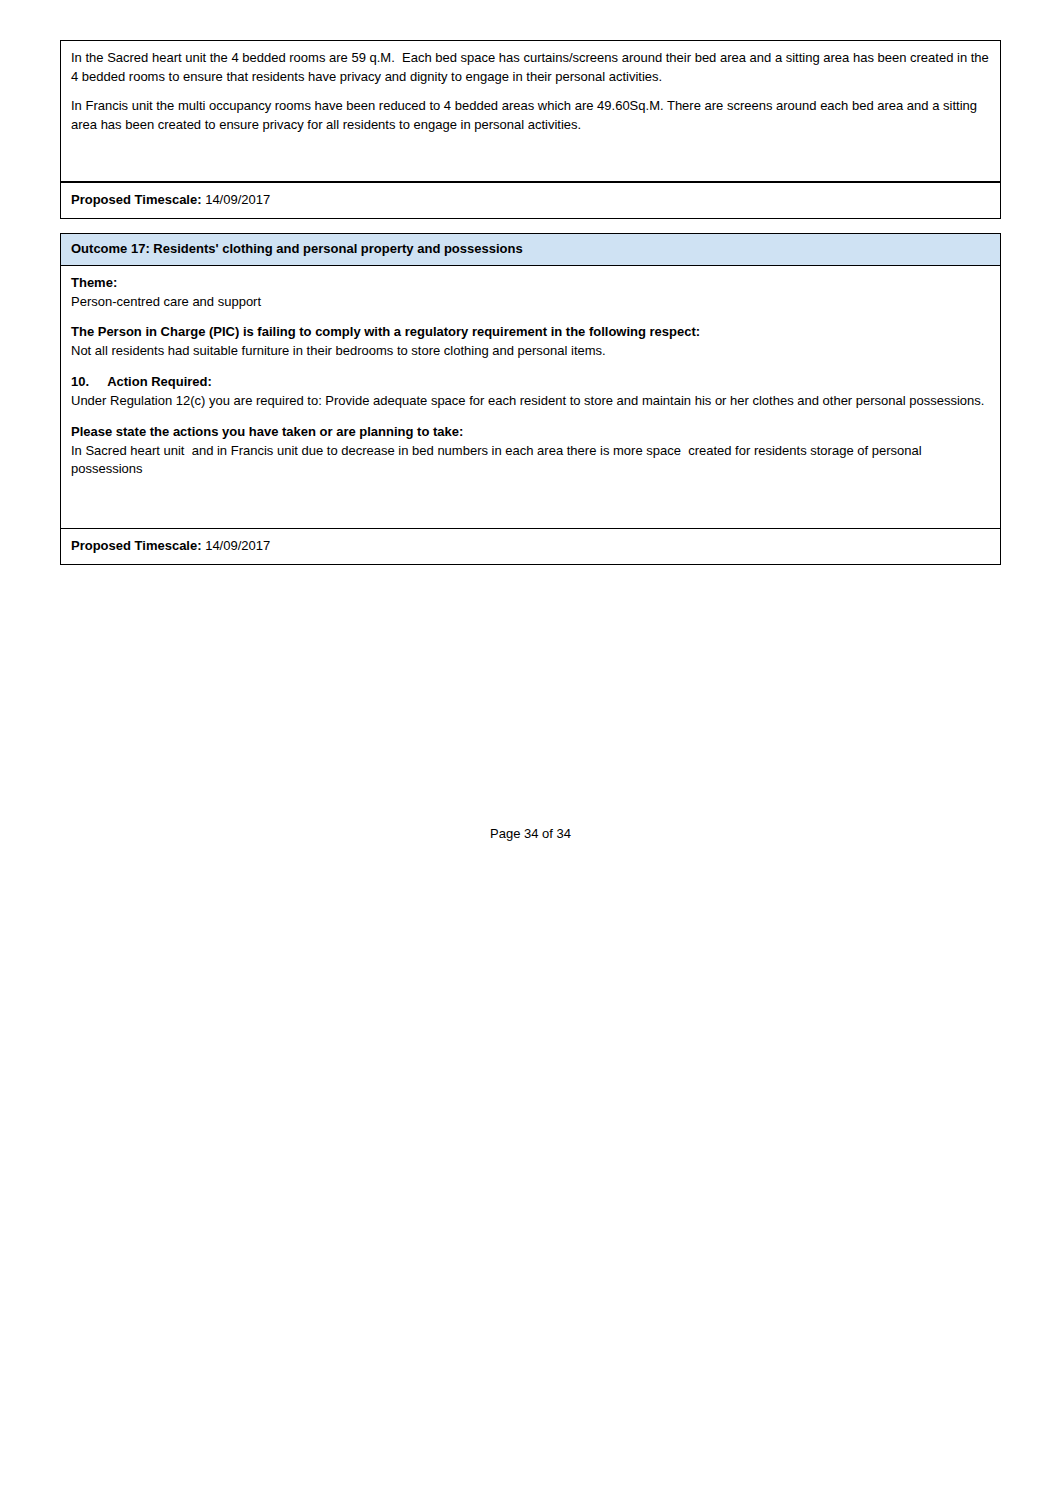In the Sacred heart unit the 4 bedded rooms are 59 q.M. Each bed space has curtains/screens around their bed area and a sitting area has been created in the 4 bedded rooms to ensure that residents have privacy and dignity to engage in their personal activities.
In Francis unit the multi occupancy rooms have been reduced to 4 bedded areas which are 49.60Sq.M. There are screens around each bed area and a sitting area has been created to ensure privacy for all residents to engage in personal activities.
Proposed Timescale: 14/09/2017
Outcome 17: Residents' clothing and personal property and possessions
Theme:
Person-centred care and support
The Person in Charge (PIC) is failing to comply with a regulatory requirement in the following respect:
Not all residents had suitable furniture in their bedrooms to store clothing and personal items.
10. Action Required:
Under Regulation 12(c) you are required to: Provide adequate space for each resident to store and maintain his or her clothes and other personal possessions.
Please state the actions you have taken or are planning to take:
In Sacred heart unit and in Francis unit due to decrease in bed numbers in each area there is more space created for residents storage of personal possessions
Proposed Timescale: 14/09/2017
Page 34 of 34